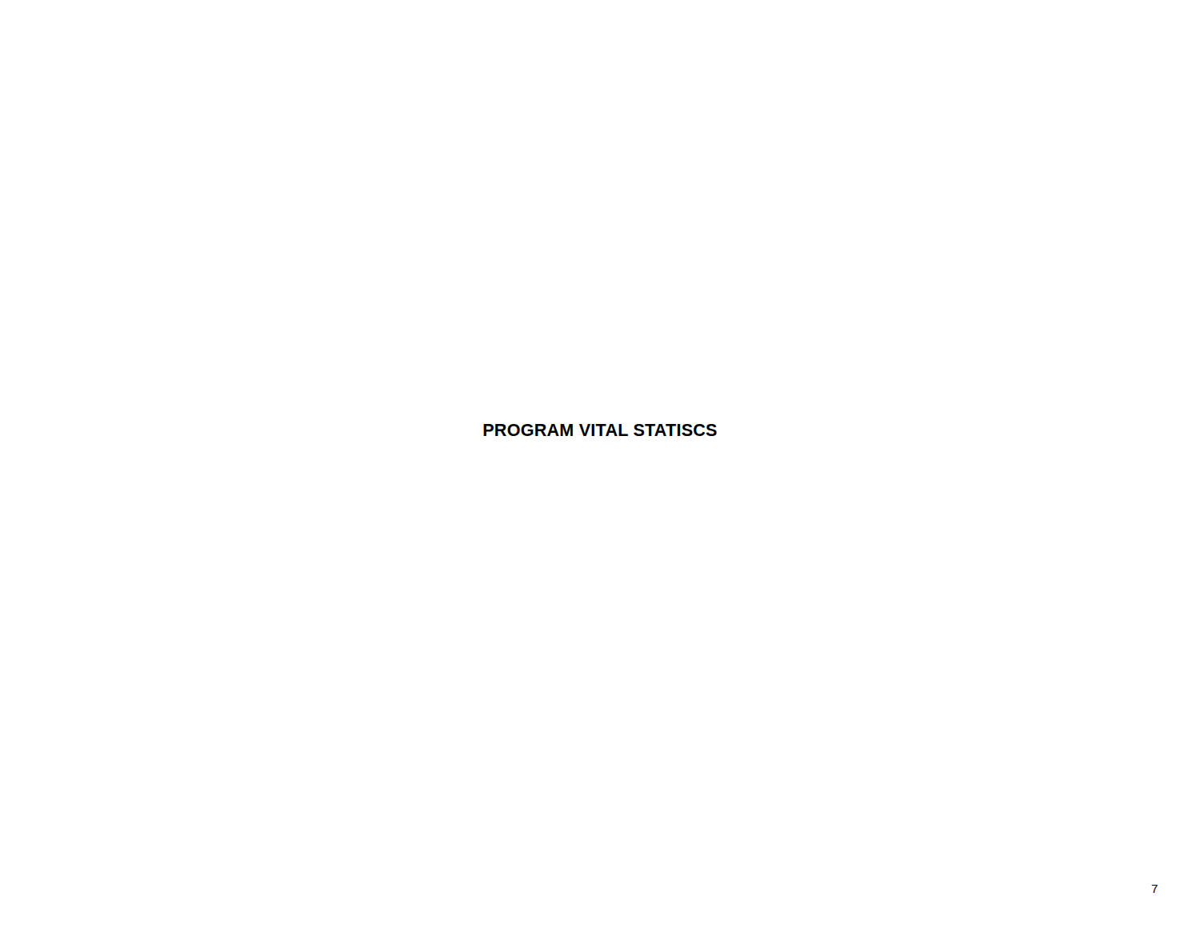PROGRAM VITAL STATISCS
7